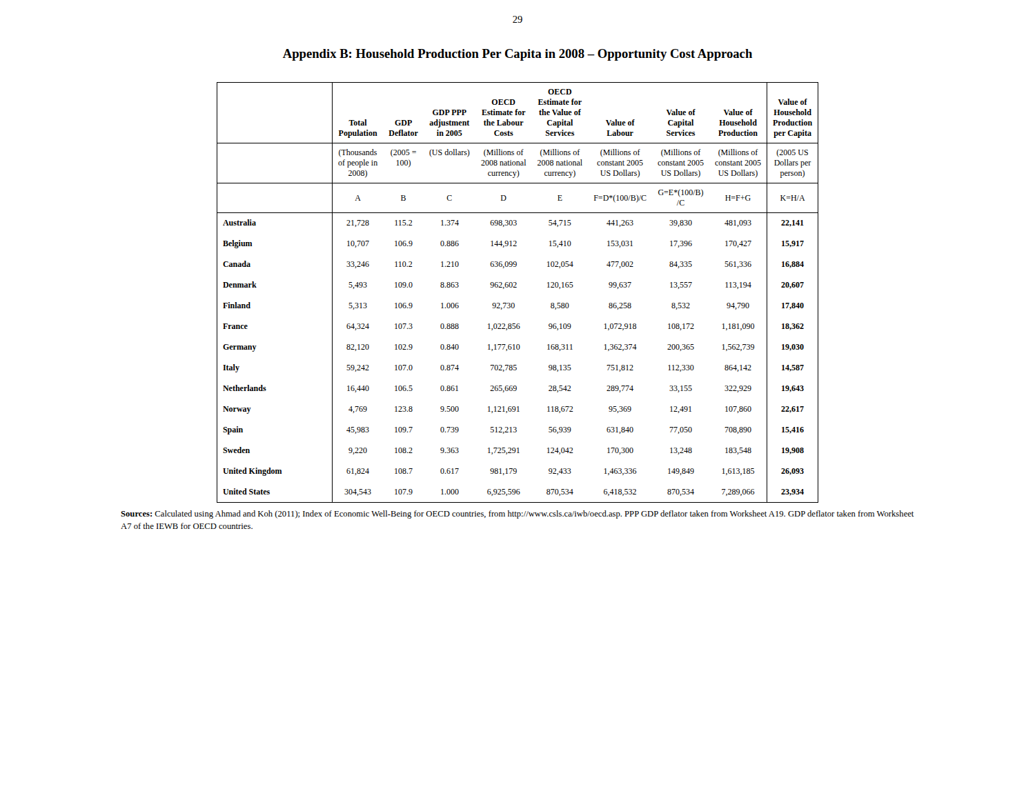29
Appendix B: Household Production Per Capita in 2008 – Opportunity Cost Approach
| | Total Population | GDP Deflator | GDP PPP adjustment in 2005 | OECD Estimate for the Labour Costs | OECD Estimate for the Value of Capital Services | Value of Labour | Value of Capital Services | Value of Household Production | Value of Household Production per Capita |
| --- | --- | --- | --- | --- | --- | --- | --- | --- | --- |
| | (Thousands of people in 2008) | (2005 = 100) | (US dollars) | (Millions of 2008 national currency) | (Millions of 2008 national currency) | (Millions of constant 2005 US Dollars) | (Millions of constant 2005 US Dollars) | (Millions of constant 2005 US Dollars) | (2005 US Dollars per person) |
| | A | B | C | D | E | F=D*(100/B)/C | G=E*(100/B) /C | H=F+G | K=H/A |
| Australia | 21,728 | 115.2 | 1.374 | 698,303 | 54,715 | 441,263 | 39,830 | 481,093 | 22,141 |
| Belgium | 10,707 | 106.9 | 0.886 | 144,912 | 15,410 | 153,031 | 17,396 | 170,427 | 15,917 |
| Canada | 33,246 | 110.2 | 1.210 | 636,099 | 102,054 | 477,002 | 84,335 | 561,336 | 16,884 |
| Denmark | 5,493 | 109.0 | 8.863 | 962,602 | 120,165 | 99,637 | 13,557 | 113,194 | 20,607 |
| Finland | 5,313 | 106.9 | 1.006 | 92,730 | 8,580 | 86,258 | 8,532 | 94,790 | 17,840 |
| France | 64,324 | 107.3 | 0.888 | 1,022,856 | 96,109 | 1,072,918 | 108,172 | 1,181,090 | 18,362 |
| Germany | 82,120 | 102.9 | 0.840 | 1,177,610 | 168,311 | 1,362,374 | 200,365 | 1,562,739 | 19,030 |
| Italy | 59,242 | 107.0 | 0.874 | 702,785 | 98,135 | 751,812 | 112,330 | 864,142 | 14,587 |
| Netherlands | 16,440 | 106.5 | 0.861 | 265,669 | 28,542 | 289,774 | 33,155 | 322,929 | 19,643 |
| Norway | 4,769 | 123.8 | 9.500 | 1,121,691 | 118,672 | 95,369 | 12,491 | 107,860 | 22,617 |
| Spain | 45,983 | 109.7 | 0.739 | 512,213 | 56,939 | 631,840 | 77,050 | 708,890 | 15,416 |
| Sweden | 9,220 | 108.2 | 9.363 | 1,725,291 | 124,042 | 170,300 | 13,248 | 183,548 | 19,908 |
| United Kingdom | 61,824 | 108.7 | 0.617 | 981,179 | 92,433 | 1,463,336 | 149,849 | 1,613,185 | 26,093 |
| United States | 304,543 | 107.9 | 1.000 | 6,925,596 | 870,534 | 6,418,532 | 870,534 | 7,289,066 | 23,934 |
Sources: Calculated using Ahmad and Koh (2011); Index of Economic Well-Being for OECD countries, from http://www.csls.ca/iwb/oecd.asp. PPP GDP deflator taken from Worksheet A19. GDP deflator taken from Worksheet A7 of the IEWB for OECD countries.